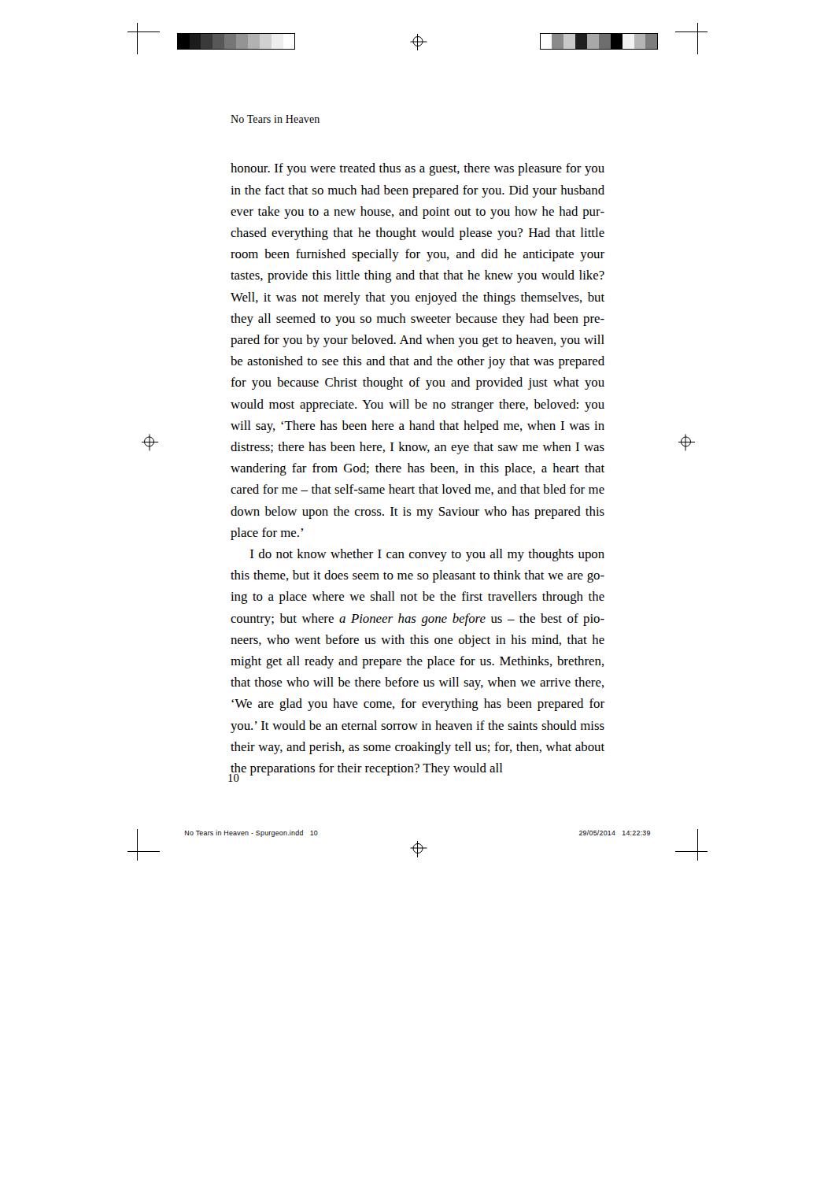No Tears in Heaven
honour. If you were treated thus as a guest, there was pleasure for you in the fact that so much had been prepared for you. Did your husband ever take you to a new house, and point out to you how he had purchased everything that he thought would please you? Had that little room been furnished specially for you, and did he anticipate your tastes, provide this little thing and that that he knew you would like? Well, it was not merely that you enjoyed the things themselves, but they all seemed to you so much sweeter because they had been prepared for you by your beloved. And when you get to heaven, you will be astonished to see this and that and the other joy that was prepared for you because Christ thought of you and provided just what you would most appreciate. You will be no stranger there, beloved: you will say, ‘There has been here a hand that helped me, when I was in distress; there has been here, I know, an eye that saw me when I was wandering far from God; there has been, in this place, a heart that cared for me – that self-same heart that loved me, and that bled for me down below upon the cross. It is my Saviour who has prepared this place for me.’
I do not know whether I can convey to you all my thoughts upon this theme, but it does seem to me so pleasant to think that we are going to a place where we shall not be the first travellers through the country; but where a Pioneer has gone before us – the best of pioneers, who went before us with this one object in his mind, that he might get all ready and prepare the place for us. Methinks, brethren, that those who will be there before us will say, when we arrive there, ‘We are glad you have come, for everything has been prepared for you.’ It would be an eternal sorrow in heaven if the saints should miss their way, and perish, as some croakingly tell us; for, then, what about the preparations for their reception? They would all
10
No Tears in Heaven - Spurgeon.indd 10
29/05/2014 14:22:39